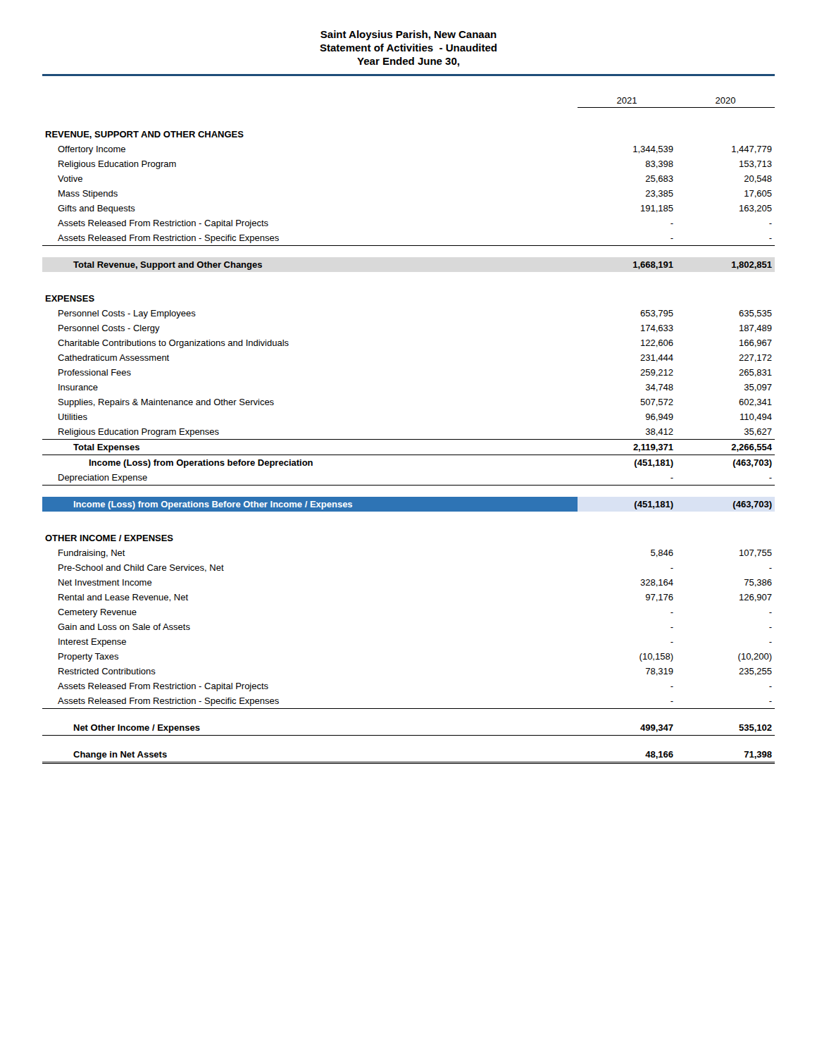Saint Aloysius Parish, New Canaan
Statement of Activities - Unaudited
Year Ended June 30,
| | 2021 | 2020 |
| REVENUE, SUPPORT AND OTHER CHANGES | | |
| Offertory Income | 1,344,539 | 1,447,779 |
| Religious Education Program | 83,398 | 153,713 |
| Votive | 25,683 | 20,548 |
| Mass Stipends | 23,385 | 17,605 |
| Gifts and Bequests | 191,185 | 163,205 |
| Assets Released From Restriction - Capital Projects | - | - |
| Assets Released From Restriction - Specific Expenses | - | - |
| Total Revenue, Support and Other Changes | 1,668,191 | 1,802,851 |
| EXPENSES | | |
| Personnel Costs - Lay Employees | 653,795 | 635,535 |
| Personnel Costs - Clergy | 174,633 | 187,489 |
| Charitable Contributions to Organizations and Individuals | 122,606 | 166,967 |
| Cathedraticum Assessment | 231,444 | 227,172 |
| Professional Fees | 259,212 | 265,831 |
| Insurance | 34,748 | 35,097 |
| Supplies, Repairs & Maintenance and Other Services | 507,572 | 602,341 |
| Utilities | 96,949 | 110,494 |
| Religious Education Program Expenses | 38,412 | 35,627 |
| Total Expenses | 2,119,371 | 2,266,554 |
| Income (Loss) from Operations before Depreciation | (451,181) | (463,703) |
| Depreciation Expense | - | - |
| Income (Loss) from Operations Before Other Income / Expenses | (451,181) | (463,703) |
| OTHER INCOME / EXPENSES | | |
| Fundraising, Net | 5,846 | 107,755 |
| Pre-School and Child Care Services, Net | - | - |
| Net Investment Income | 328,164 | 75,386 |
| Rental and Lease Revenue, Net | 97,176 | 126,907 |
| Cemetery Revenue | - | - |
| Gain and Loss on Sale of Assets | - | - |
| Interest Expense | - | - |
| Property Taxes | (10,158) | (10,200) |
| Restricted Contributions | 78,319 | 235,255 |
| Assets Released From Restriction - Capital Projects | - | - |
| Assets Released From Restriction - Specific Expenses | - | - |
| Net Other Income / Expenses | 499,347 | 535,102 |
| Change in Net Assets | 48,166 | 71,398 |